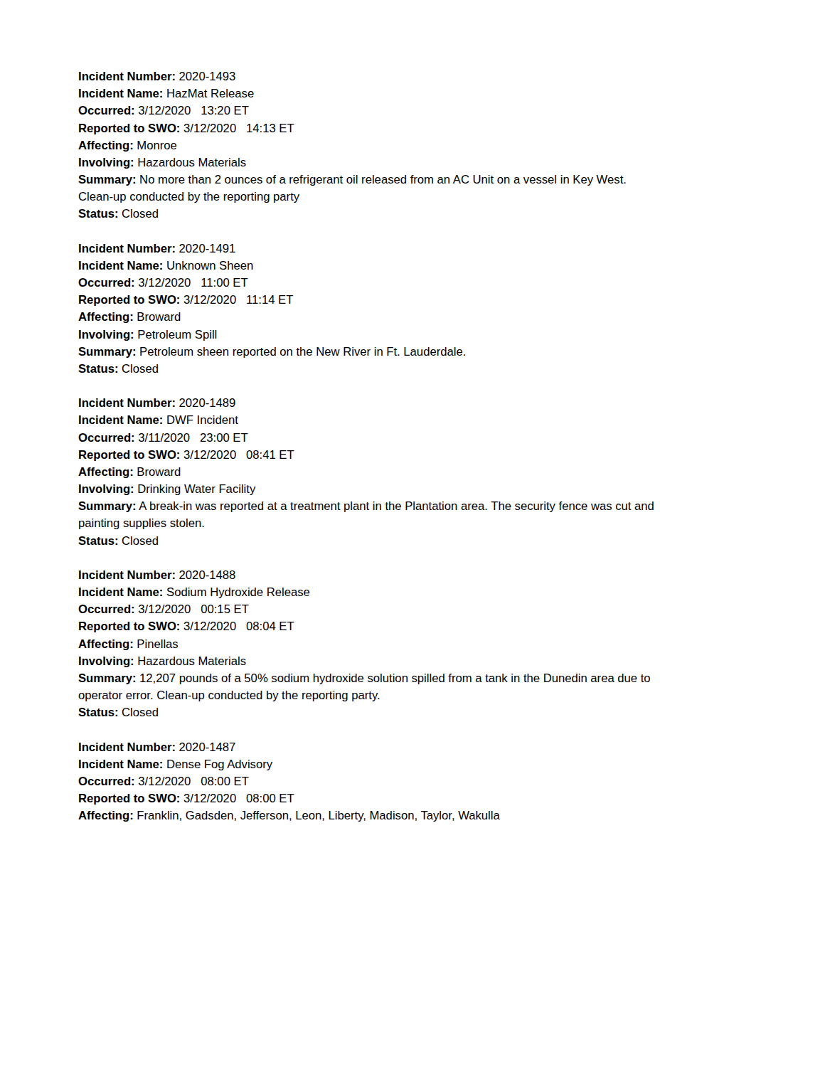Incident Number: 2020-1493
Incident Name: HazMat Release
Occurred: 3/12/2020 13:20 ET
Reported to SWO: 3/12/2020 14:13 ET
Affecting: Monroe
Involving: Hazardous Materials
Summary: No more than 2 ounces of a refrigerant oil released from an AC Unit on a vessel in Key West. Clean-up conducted by the reporting party
Status: Closed
Incident Number: 2020-1491
Incident Name: Unknown Sheen
Occurred: 3/12/2020 11:00 ET
Reported to SWO: 3/12/2020 11:14 ET
Affecting: Broward
Involving: Petroleum Spill
Summary: Petroleum sheen reported on the New River in Ft. Lauderdale.
Status: Closed
Incident Number: 2020-1489
Incident Name: DWF Incident
Occurred: 3/11/2020 23:00 ET
Reported to SWO: 3/12/2020 08:41 ET
Affecting: Broward
Involving: Drinking Water Facility
Summary: A break-in was reported at a treatment plant in the Plantation area. The security fence was cut and painting supplies stolen.
Status: Closed
Incident Number: 2020-1488
Incident Name: Sodium Hydroxide Release
Occurred: 3/12/2020 00:15 ET
Reported to SWO: 3/12/2020 08:04 ET
Affecting: Pinellas
Involving: Hazardous Materials
Summary: 12,207 pounds of a 50% sodium hydroxide solution spilled from a tank in the Dunedin area due to operator error. Clean-up conducted by the reporting party.
Status: Closed
Incident Number: 2020-1487
Incident Name: Dense Fog Advisory
Occurred: 3/12/2020 08:00 ET
Reported to SWO: 3/12/2020 08:00 ET
Affecting: Franklin, Gadsden, Jefferson, Leon, Liberty, Madison, Taylor, Wakulla